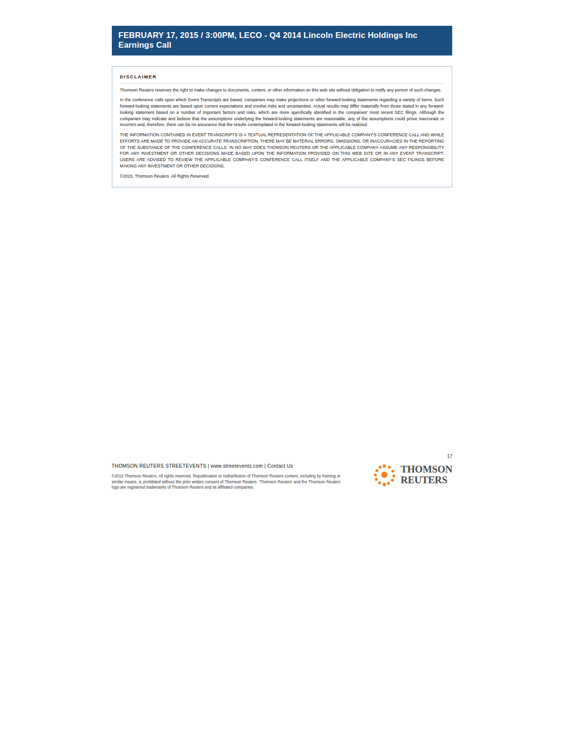FEBRUARY 17, 2015 / 3:00PM, LECO - Q4 2014 Lincoln Electric Holdings Inc Earnings Call
DISCLAIMER
Thomson Reuters reserves the right to make changes to documents, content, or other information on this web site without obligation to notify any person of such changes.
In the conference calls upon which Event Transcripts are based, companies may make projections or other forward-looking statements regarding a variety of items. Such forward-looking statements are based upon current expectations and involve risks and uncertainties. Actual results may differ materially from those stated in any forward-looking statement based on a number of important factors and risks, which are more specifically identified in the companies' most recent SEC filings. Although the companies may indicate and believe that the assumptions underlying the forward-looking statements are reasonable, any of the assumptions could prove inaccurate or incorrect and, therefore, there can be no assurance that the results contemplated in the forward-looking statements will be realized.
THE INFORMATION CONTAINED IN EVENT TRANSCRIPTS IS A TEXTUAL REPRESENTATION OF THE APPLICABLE COMPANY'S CONFERENCE CALL AND WHILE EFFORTS ARE MADE TO PROVIDE AN ACCURATE TRANSCRIPTION, THERE MAY BE MATERIAL ERRORS, OMISSIONS, OR INACCURACIES IN THE REPORTING OF THE SUBSTANCE OF THE CONFERENCE CALLS. IN NO WAY DOES THOMSON REUTERS OR THE APPLICABLE COMPANY ASSUME ANY RESPONSIBILITY FOR ANY INVESTMENT OR OTHER DECISIONS MADE BASED UPON THE INFORMATION PROVIDED ON THIS WEB SITE OR IN ANY EVENT TRANSCRIPT. USERS ARE ADVISED TO REVIEW THE APPLICABLE COMPANY'S CONFERENCE CALL ITSELF AND THE APPLICABLE COMPANY'S SEC FILINGS BEFORE MAKING ANY INVESTMENT OR OTHER DECISIONS.
©2015, Thomson Reuters. All Rights Reserved.
17
THOMSON REUTERS STREETEVENTS | www.streetevents.com | Contact Us
©2015 Thomson Reuters. All rights reserved. Republication or redistribution of Thomson Reuters content, including by framing or similar means, is prohibited without the prior written consent of Thomson Reuters. 'Thomson Reuters' and the Thomson Reuters logo are registered trademarks of Thomson Reuters and its affiliated companies.
THOMSON REUTERS